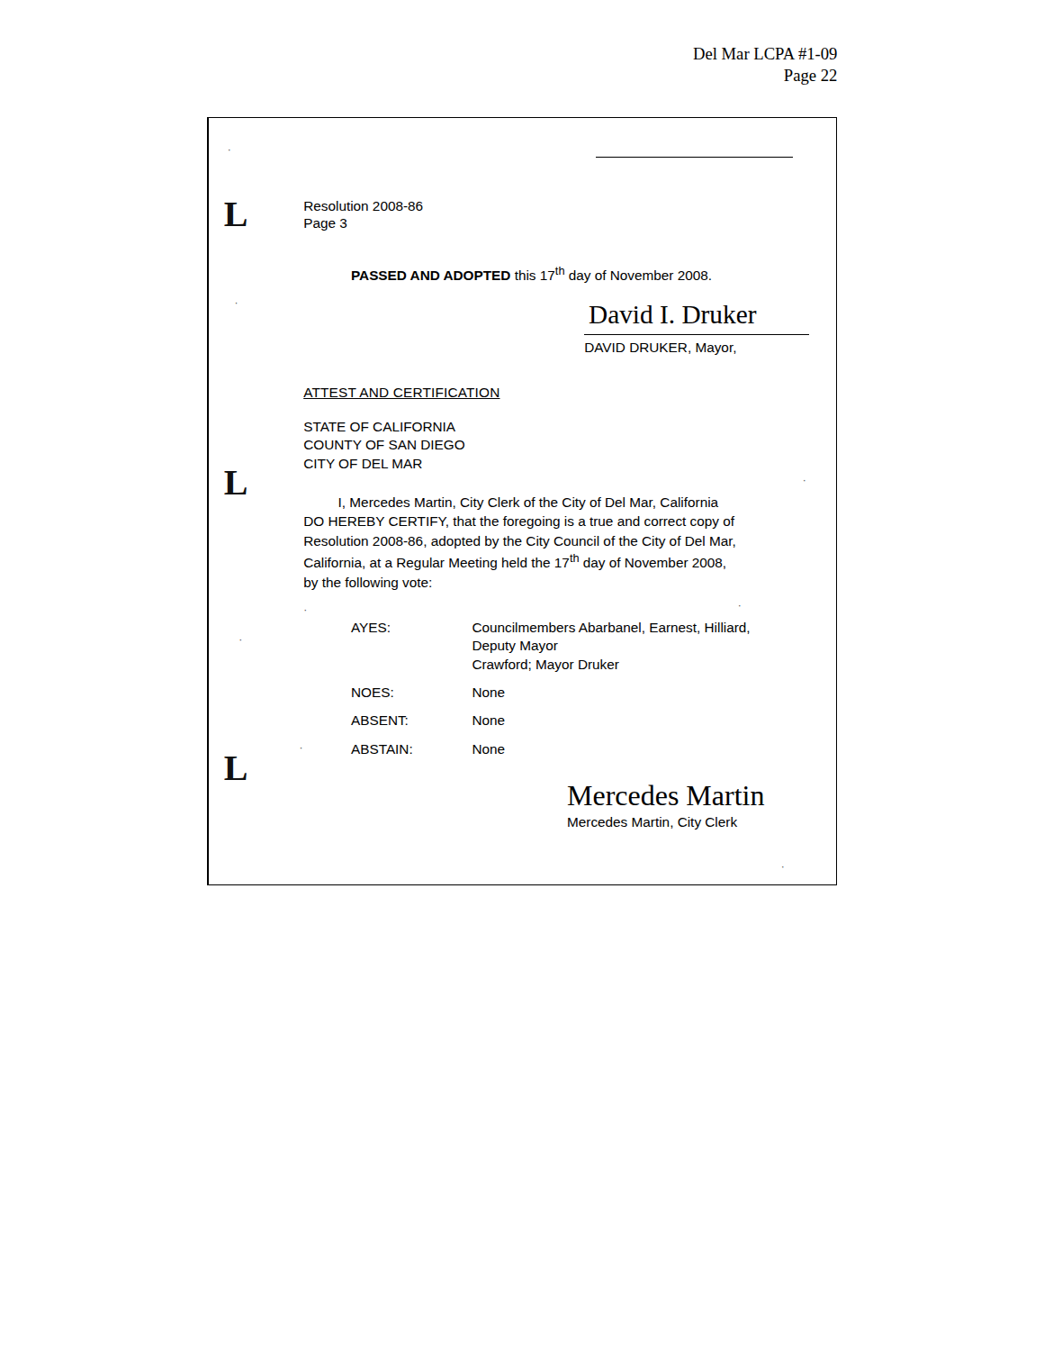Del Mar LCPA #1-09
Page 22
· · · · · · · · L L L
Resolution 2008-86
Page 3
PASSED AND ADOPTED this 17th day of November 2008.
David I. Druker
DAVID DRUKER, Mayor,
ATTEST AND CERTIFICATION
STATE OF CALIFORNIA
COUNTY OF SAN DIEGO
CITY OF DEL MAR
I, Mercedes Martin, City Clerk of the City of Del Mar, California DO HEREBY CERTIFY, that the foregoing is a true and correct copy of Resolution 2008-86, adopted by the City Council of the City of Del Mar, California, at a Regular Meeting held the 17th day of November 2008, by the following vote:
| AYES: | Councilmembers Abarbanel, Earnest, Hilliard, Deputy Mayor Crawford; Mayor Druker |
| NOES: | None |
| ABSENT: | None |
| ABSTAIN: | None |
Mercedes Martin
Mercedes Martin, City Clerk